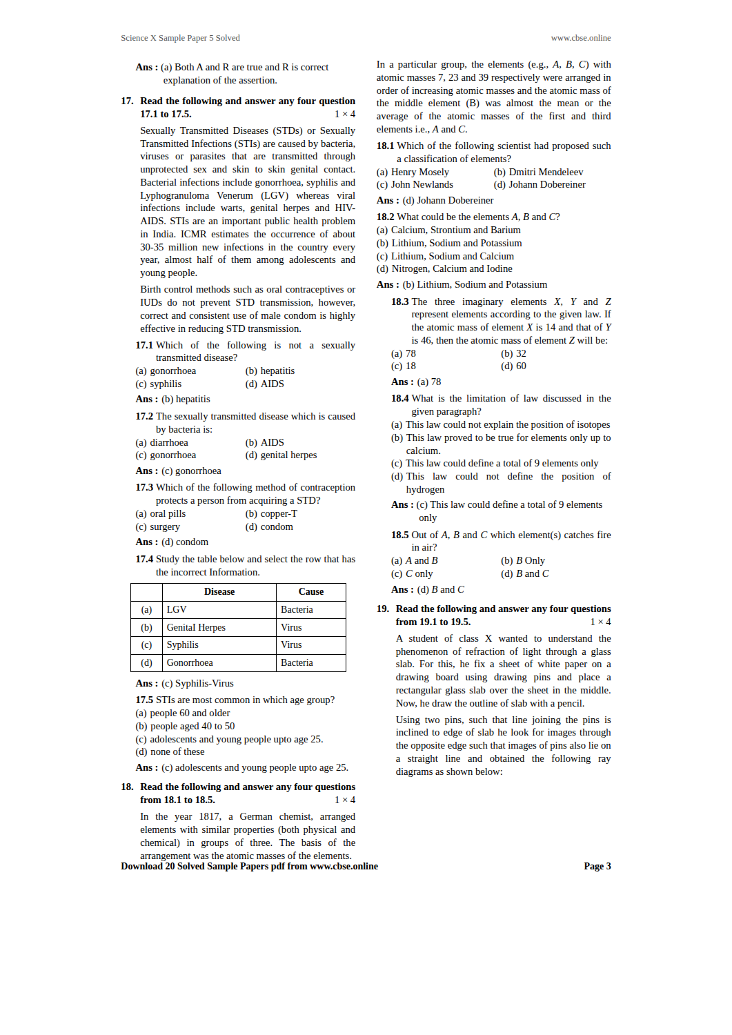Science X Sample Paper 5 Solved
www.cbse.online
Ans : (a) Both A and R are true and R is correct
explanation of the assertion.
17.
Read the following and answer any four question 17.1 to 17.5. 1 × 4
Sexually Transmitted Diseases (STDs) or Sexually Transmitted Infections (STIs) are caused by bacteria, viruses or parasites that are transmitted through unprotected sex and skin to skin genital contact. Bacterial infections include gonorrhoea, syphilis and Lyphogranuloma Venerum (LGV) whereas viral infections include warts, genital herpes and HIV-AIDS. STIs are an important public health problem in India. ICMR estimates the occurrence of about 30-35 million new infections in the country every year, almost half of them among adolescents and young people.
Birth control methods such as oral contraceptives or IUDs do not prevent STD transmission, however, correct and consistent use of male condom is highly effective in reducing STD transmission.
17.1
Which of the following is not a sexually transmitted disease?
(a) gonorrhoea
(b) hepatitis
(c) syphilis
(d) AIDS
Ans :(b) hepatitis
17.2
The sexually transmitted disease which is caused by bacteria is:
(a) diarrhoea
(b) AIDS
(c) gonorrhoea
(d) genital herpes
Ans :(c) gonorrhoea
17.3
Which of the following method of contraception protects a person from acquiring a STD?
(a) oral pills
(b) copper-T
(c) surgery
(d) condom
Ans :(d) condom
17.4
Study the table below and select the row that has the incorrect Information.
| | Disease | Cause |
| --- | --- | --- |
| (a) | LGV | Bacteria |
| (b) | GenitaI Herpes | Virus |
| (c) | Syphilis | Virus |
| (d) | Gonorrhoea | Bacteria |
Ans :(c) Syphilis-Virus
17.5
STIs are most common in which age group?
(a) people 60 and older
(b) people aged 40 to 50
(c) adolescents and young people upto age 25.
(d) none of these
Ans :(c) adolescents and young people upto age 25.
18.
Read the following and answer any four questions from 18.1 to 18.5. 1 × 4
In the year 1817, a German chemist, arranged elements with similar properties (both physical and chemical) in groups of three. The basis of the arrangement was the atomic masses of the elements.
In a particular group, the elements (e.g., A, B, C) with atomic masses 7, 23 and 39 respectively were arranged in order of increasing atomic masses and the atomic mass of the middle element (B) was almost the mean or the average of the atomic masses of the first and third elements i.e., A and C.
18.1
Which of the following scientist had proposed such a classification of elements?
(a) Henry Mosely
(b) Dmitri Mendeleev
(c) John Newlands
(d) Johann Dobereiner
Ans :(d) Johann Dobereiner
18.2
What could be the elements A, B and C?
(a) Calcium, Strontium and Barium
(b) Lithium, Sodium and Potassium
(c) Lithium, Sodium and Calcium
(d) Nitrogen, Calcium and Iodine
Ans :(b) Lithium, Sodium and Potassium
18.3
The three imaginary elements X, Y and Z represent elements according to the given law. If the atomic mass of element X is 14 and that of Y is 46, then the atomic mass of element Z will be:
(a) 78
(b) 32
(c) 18
(d) 60
Ans :(a) 78
18.4
What is the limitation of law discussed in the given paragraph?
(a) This law could not explain the position of isotopes
(b) This law proved to be true for elements only up to calcium.
(c) This law could define a total of 9 elements only
(d) This law could not define the position of hydrogen
Ans : (c) This law could define a total of 9 elements
only
18.5
Out of A, B and C which element(s) catches fire in air?
(a) A and B
(b) B Only
(c) C only
(d) B and C
Ans :(d) B and C
19.
Read the following and answer any four questions from 19.1 to 19.5. 1 × 4
A student of class X wanted to understand the phenomenon of refraction of light through a glass slab. For this, he fix a sheet of white paper on a drawing board using drawing pins and place a rectangular glass slab over the sheet in the middle. Now, he draw the outline of slab with a pencil.
Using two pins, such that line joining the pins is inclined to edge of slab he look for images through the opposite edge such that images of pins also lie on a straight line and obtained the following ray diagrams as shown below:
Download 20 Solved Sample Papers pdf from www.cbse.online
Page 3